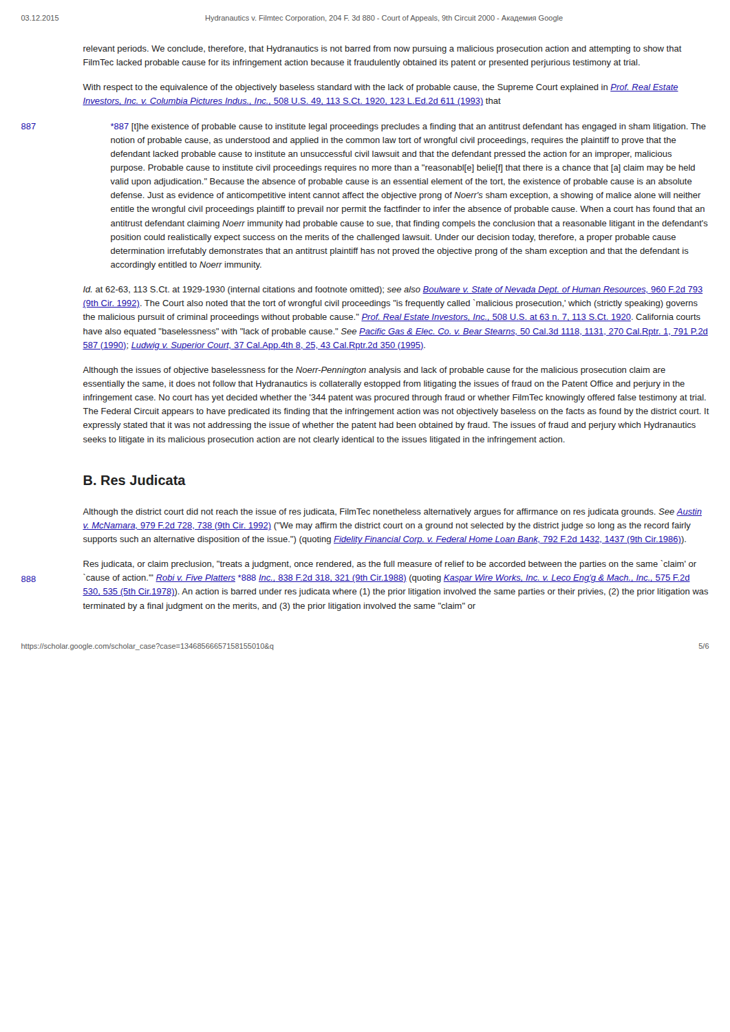03.12.2015
Hydranautics v. Filmtec Corporation, 204 F. 3d 880 - Court of Appeals, 9th Circuit 2000 - Академия Google
relevant periods. We conclude, therefore, that Hydranautics is not barred from now pursuing a malicious prosecution action and attempting to show that FilmTec lacked probable cause for its infringement action because it fraudulently obtained its patent or presented perjurious testimony at trial.
With respect to the equivalence of the objectively baseless standard with the lack of probable cause, the Supreme Court explained in Prof. Real Estate Investors, Inc. v. Columbia Pictures Indus., Inc., 508 U.S. 49, 113 S.Ct. 1920, 123 L.Ed.2d 611 (1993) that
887
*887 [t]he existence of probable cause to institute legal proceedings precludes a finding that an antitrust defendant has engaged in sham litigation. The notion of probable cause, as understood and applied in the common law tort of wrongful civil proceedings, requires the plaintiff to prove that the defendant lacked probable cause to institute an unsuccessful civil lawsuit and that the defendant pressed the action for an improper, malicious purpose. Probable cause to institute civil proceedings requires no more than a "reasonabl[e] belie[f] that there is a chance that [a] claim may be held valid upon adjudication." Because the absence of probable cause is an essential element of the tort, the existence of probable cause is an absolute defense. Just as evidence of anticompetitive intent cannot affect the objective prong of Noerr's sham exception, a showing of malice alone will neither entitle the wrongful civil proceedings plaintiff to prevail nor permit the factfinder to infer the absence of probable cause. When a court has found that an antitrust defendant claiming Noerr immunity had probable cause to sue, that finding compels the conclusion that a reasonable litigant in the defendant's position could realistically expect success on the merits of the challenged lawsuit. Under our decision today, therefore, a proper probable cause determination irrefutably demonstrates that an antitrust plaintiff has not proved the objective prong of the sham exception and that the defendant is accordingly entitled to Noerr immunity.
Id. at 62-63, 113 S.Ct. at 1929-1930 (internal citations and footnote omitted); see also Boulware v. State of Nevada Dept. of Human Resources, 960 F.2d 793 (9th Cir. 1992). The Court also noted that the tort of wrongful civil proceedings "is frequently called `malicious prosecution,' which (strictly speaking) governs the malicious pursuit of criminal proceedings without probable cause." Prof. Real Estate Investors, Inc., 508 U.S. at 63 n. 7, 113 S.Ct. 1920. California courts have also equated "baselessness" with "lack of probable cause." See Pacific Gas & Elec. Co. v. Bear Stearns, 50 Cal.3d 1118, 1131, 270 Cal.Rptr. 1, 791 P.2d 587 (1990); Ludwig v. Superior Court, 37 Cal.App.4th 8, 25, 43 Cal.Rptr.2d 350 (1995).
Although the issues of objective baselessness for the Noerr-Pennington analysis and lack of probable cause for the malicious prosecution claim are essentially the same, it does not follow that Hydranautics is collaterally estopped from litigating the issues of fraud on the Patent Office and perjury in the infringement case. No court has yet decided whether the '344 patent was procured through fraud or whether FilmTec knowingly offered false testimony at trial. The Federal Circuit appears to have predicated its finding that the infringement action was not objectively baseless on the facts as found by the district court. It expressly stated that it was not addressing the issue of whether the patent had been obtained by fraud. The issues of fraud and perjury which Hydranautics seeks to litigate in its malicious prosecution action are not clearly identical to the issues litigated in the infringement action.
B. Res Judicata
Although the district court did not reach the issue of res judicata, FilmTec nonetheless alternatively argues for affirmance on res judicata grounds. See Austin v. McNamara, 979 F.2d 728, 738 (9th Cir. 1992) ("We may affirm the district court on a ground not selected by the district judge so long as the record fairly supports such an alternative disposition of the issue.") (quoting Fidelity Financial Corp. v. Federal Home Loan Bank, 792 F.2d 1432, 1437 (9th Cir.1986)).
888
Res judicata, or claim preclusion, "treats a judgment, once rendered, as the full measure of relief to be accorded between the parties on the same `claim' or `cause of action.'" Robi v. Five Platters *888 Inc., 838 F.2d 318, 321 (9th Cir.1988) (quoting Kaspar Wire Works, Inc. v. Leco Eng'g & Mach., Inc., 575 F.2d 530, 535 (5th Cir.1978)). An action is barred under res judicata where (1) the prior litigation involved the same parties or their privies, (2) the prior litigation was terminated by a final judgment on the merits, and (3) the prior litigation involved the same "claim" or
https://scholar.google.com/scholar_case?case=13468566657158155010&q
5/6